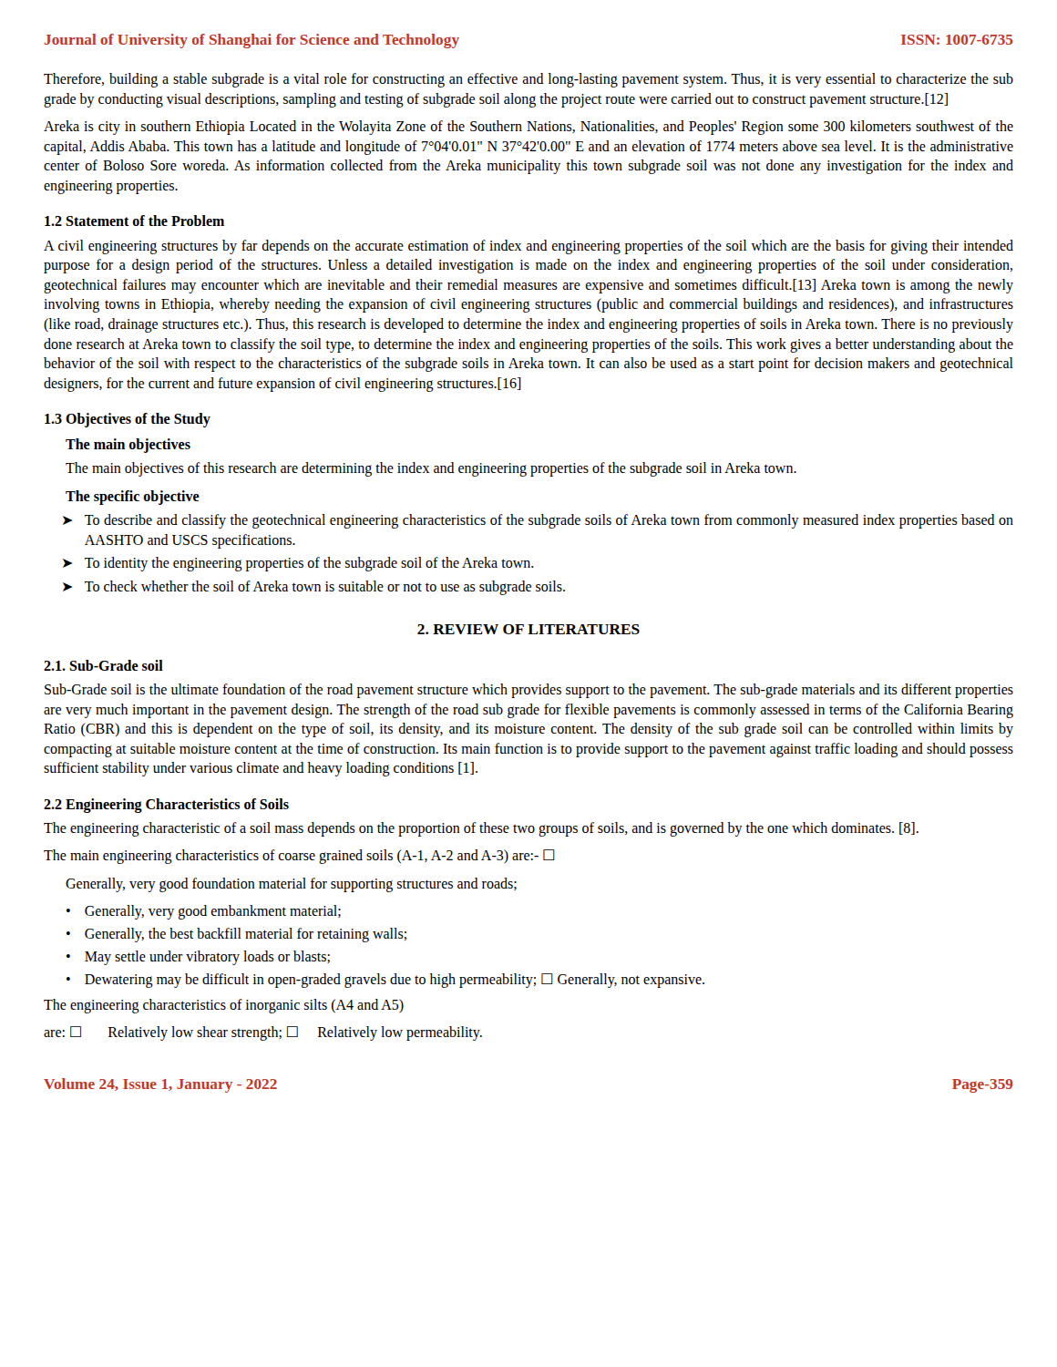Journal of University of Shanghai for Science and Technology ISSN: 1007-6735
Therefore, building a stable subgrade is a vital role for constructing an effective and long-lasting pavement system. Thus, it is very essential to characterize the sub grade by conducting visual descriptions, sampling and testing of subgrade soil along the project route were carried out to construct pavement structure.[12]
Areka is city in southern Ethiopia Located in the Wolayita Zone of the Southern Nations, Nationalities, and Peoples' Region some 300 kilometers southwest of the capital, Addis Ababa. This town has a latitude and longitude of 7°04'0.01" N 37°42'0.00" E and an elevation of 1774 meters above sea level. It is the administrative center of Boloso Sore woreda. As information collected from the Areka municipality this town subgrade soil was not done any investigation for the index and engineering properties.
1.2 Statement of the Problem
A civil engineering structures by far depends on the accurate estimation of index and engineering properties of the soil which are the basis for giving their intended purpose for a design period of the structures. Unless a detailed investigation is made on the index and engineering properties of the soil under consideration, geotechnical failures may encounter which are inevitable and their remedial measures are expensive and sometimes difficult.[13] Areka town is among the newly involving towns in Ethiopia, whereby needing the expansion of civil engineering structures (public and commercial buildings and residences), and infrastructures (like road, drainage structures etc.). Thus, this research is developed to determine the index and engineering properties of soils in Areka town. There is no previously done research at Areka town to classify the soil type, to determine the index and engineering properties of the soils. This work gives a better understanding about the behavior of the soil with respect to the characteristics of the subgrade soils in Areka town. It can also be used as a start point for decision makers and geotechnical designers, for the current and future expansion of civil engineering structures.[16]
1.3 Objectives of the Study
The main objectives
The main objectives of this research are determining the index and engineering properties of the subgrade soil in Areka town.
The specific objective
To describe and classify the geotechnical engineering characteristics of the subgrade soils of Areka town from commonly measured index properties based on AASHTO and USCS specifications.
To identity the engineering properties of the subgrade soil of the Areka town.
To check whether the soil of Areka town is suitable or not to use as subgrade soils.
2. REVIEW OF LITERATURES
2.1. Sub-Grade soil
Sub-Grade soil is the ultimate foundation of the road pavement structure which provides support to the pavement. The sub-grade materials and its different properties are very much important in the pavement design. The strength of the road sub grade for flexible pavements is commonly assessed in terms of the California Bearing Ratio (CBR) and this is dependent on the type of soil, its density, and its moisture content. The density of the sub grade soil can be controlled within limits by compacting at suitable moisture content at the time of construction. Its main function is to provide support to the pavement against traffic loading and should possess sufficient stability under various climate and heavy loading conditions [1].
2.2 Engineering Characteristics of Soils
The engineering characteristic of a soil mass depends on the proportion of these two groups of soils, and is governed by the one which dominates. [8].
The main engineering characteristics of coarse grained soils (A-1, A-2 and A-3) are:- ☐
Generally, very good foundation material for supporting structures and roads;
Generally, very good embankment material;
Generally, the best backfill material for retaining walls;
May settle under vibratory loads or blasts;
Dewatering may be difficult in open-graded gravels due to high permeability; ☐ Generally, not expansive.
The engineering characteristics of inorganic silts (A4 and A5)
are: ☐ Relatively low shear strength; ☐ Relatively low permeability.
Volume 24, Issue 1, January - 2022 Page-359